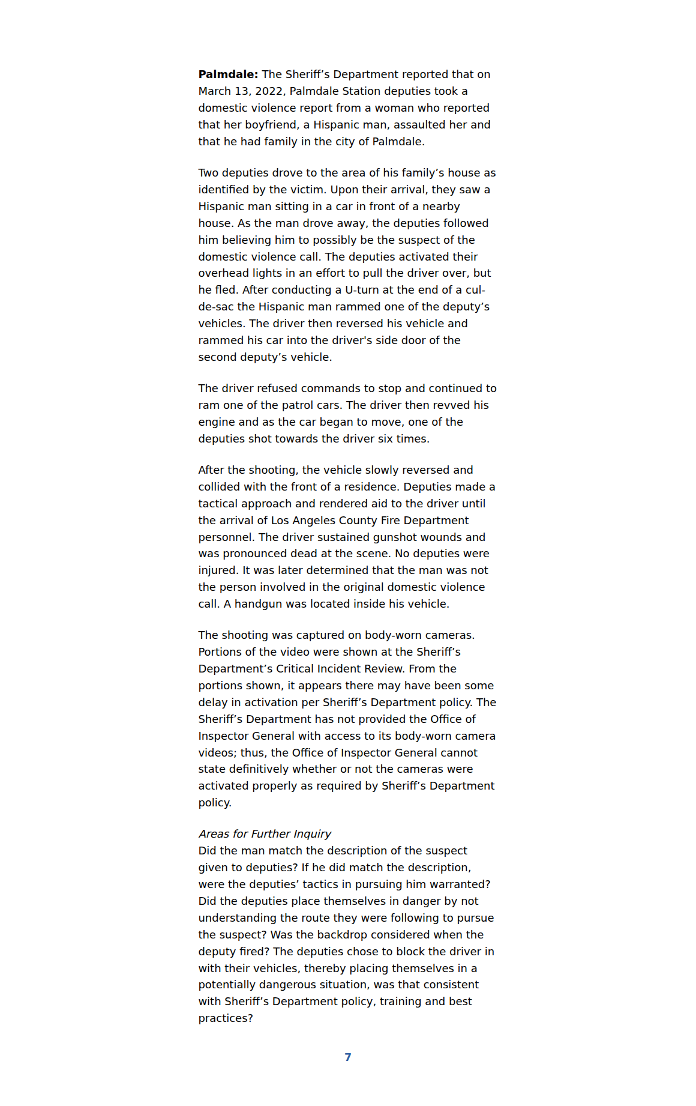Palmdale: The Sheriff’s Department reported that on March 13, 2022, Palmdale Station deputies took a domestic violence report from a woman who reported that her boyfriend, a Hispanic man, assaulted her and that he had family in the city of Palmdale.
Two deputies drove to the area of his family’s house as identified by the victim. Upon their arrival, they saw a Hispanic man sitting in a car in front of a nearby house. As the man drove away, the deputies followed him believing him to possibly be the suspect of the domestic violence call. The deputies activated their overhead lights in an effort to pull the driver over, but he fled. After conducting a U-turn at the end of a cul-de-sac the Hispanic man rammed one of the deputy’s vehicles. The driver then reversed his vehicle and rammed his car into the driver's side door of the second deputy’s vehicle.
The driver refused commands to stop and continued to ram one of the patrol cars. The driver then revved his engine and as the car began to move, one of the deputies shot towards the driver six times.
After the shooting, the vehicle slowly reversed and collided with the front of a residence. Deputies made a tactical approach and rendered aid to the driver until the arrival of Los Angeles County Fire Department personnel. The driver sustained gunshot wounds and was pronounced dead at the scene. No deputies were injured. It was later determined that the man was not the person involved in the original domestic violence call. A handgun was located inside his vehicle.
The shooting was captured on body-worn cameras. Portions of the video were shown at the Sheriff’s Department’s Critical Incident Review. From the portions shown, it appears there may have been some delay in activation per Sheriff’s Department policy. The Sheriff’s Department has not provided the Office of Inspector General with access to its body-worn camera videos; thus, the Office of Inspector General cannot state definitively whether or not the cameras were activated properly as required by Sheriff’s Department policy.
Areas for Further Inquiry
Did the man match the description of the suspect given to deputies? If he did match the description, were the deputies’ tactics in pursuing him warranted? Did the deputies place themselves in danger by not understanding the route they were following to pursue the suspect? Was the backdrop considered when the deputy fired? The deputies chose to block the driver in with their vehicles, thereby placing themselves in a potentially dangerous situation, was that consistent with Sheriff’s Department policy, training and best practices?
7